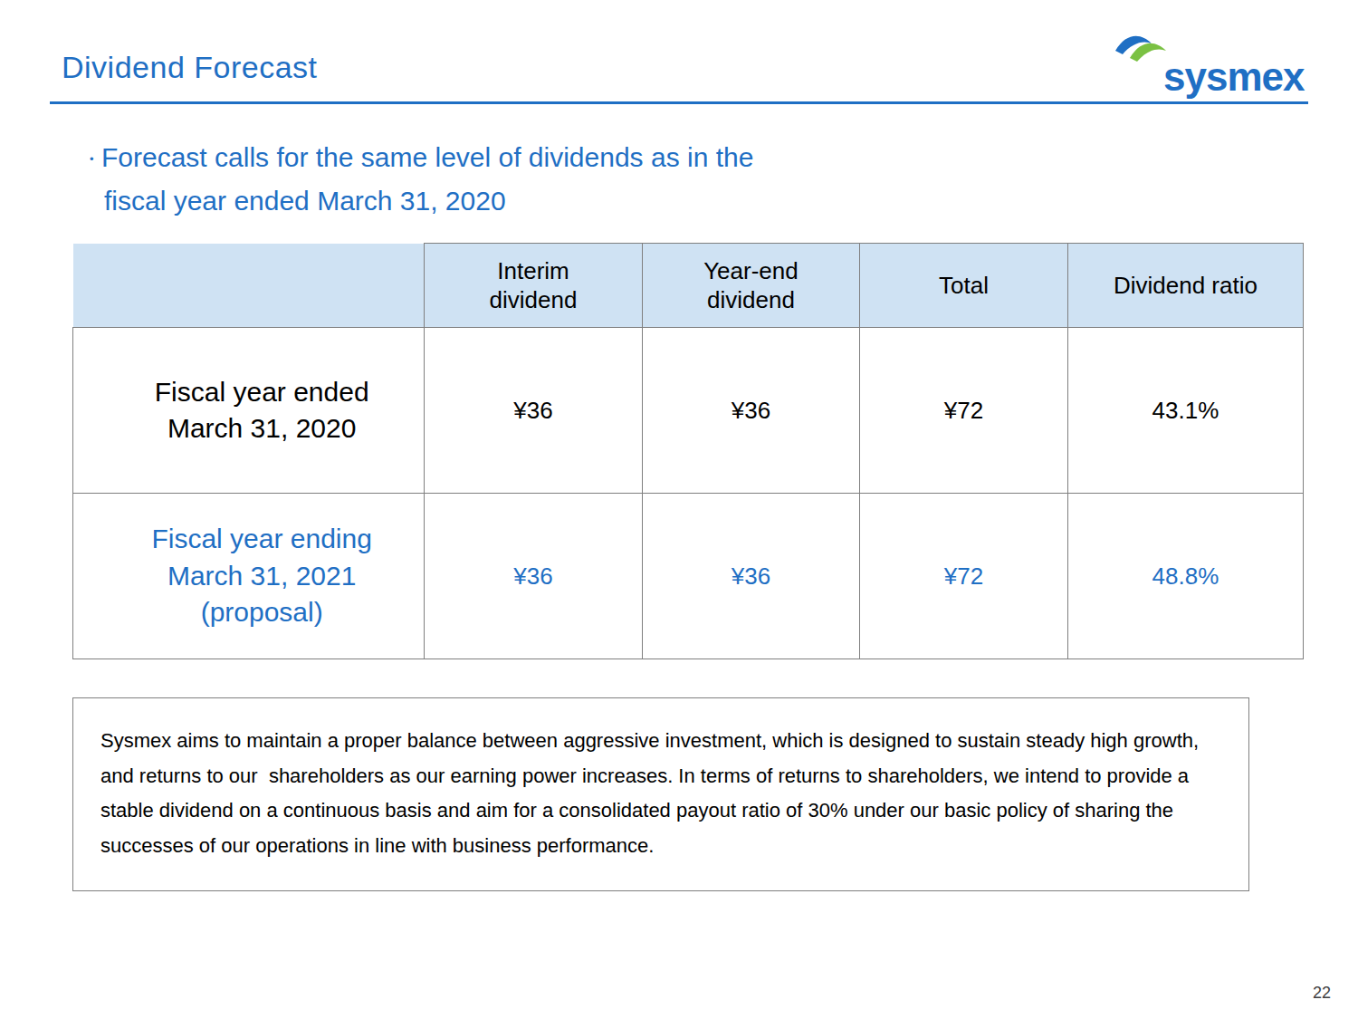Dividend Forecast
sysmex
・Forecast calls for the same level of dividends as in the
fiscal year ended March 31, 2020
| | Interim dividend | Year-end dividend | Total | Dividend ratio |
| --- | --- | --- | --- | --- |
| Fiscal year ended March 31, 2020 | ¥36 | ¥36 | ¥72 | 43.1% |
| Fiscal year ending March 31, 2021 (proposal) | ¥36 | ¥36 | ¥72 | 48.8% |
Sysmex aims to maintain a proper balance between aggressive investment, which is designed to sustain steady high growth, and returns to our shareholders as our earning power increases. In terms of returns to shareholders, we intend to provide a stable dividend on a continuous basis and aim for a consolidated payout ratio of 30% under our basic policy of sharing the successes of our operations in line with business performance.
22